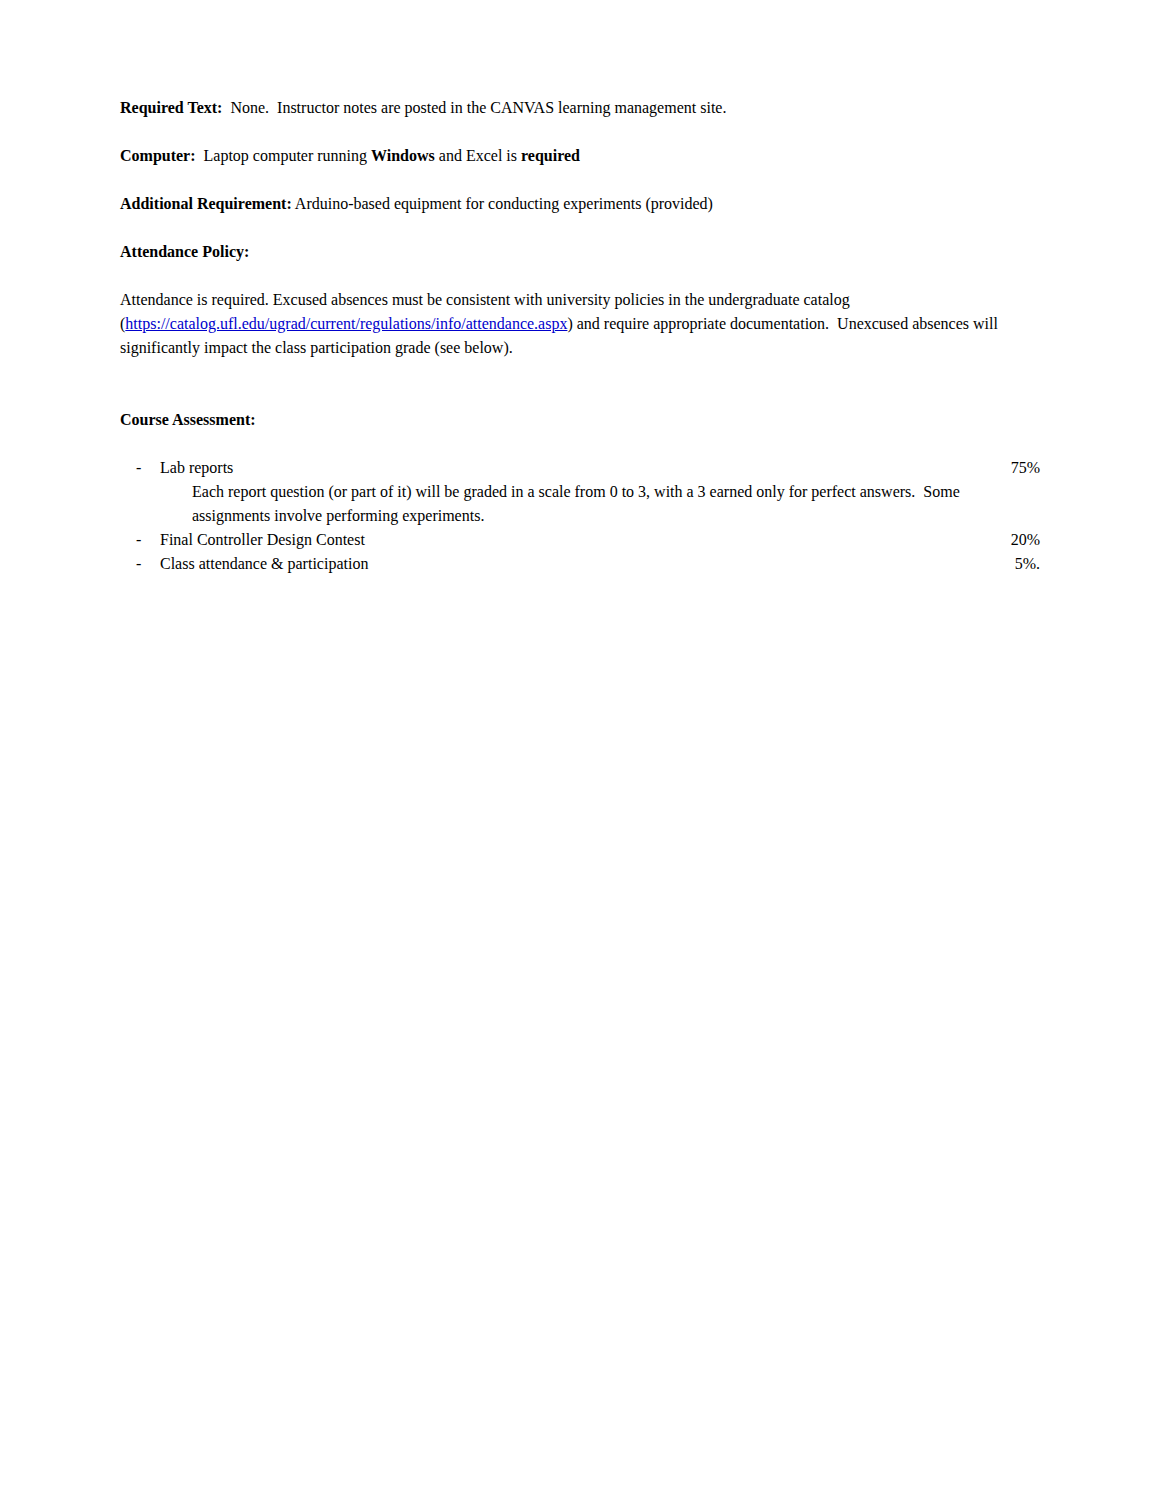Required Text: None. Instructor notes are posted in the CANVAS learning management site.
Computer: Laptop computer running Windows and Excel is required
Additional Requirement: Arduino-based equipment for conducting experiments (provided)
Attendance Policy:
Attendance is required. Excused absences must be consistent with university policies in the undergraduate catalog (https://catalog.ufl.edu/ugrad/current/regulations/info/attendance.aspx) and require appropriate documentation. Unexcused absences will significantly impact the class participation grade (see below).
Course Assessment:
Lab reports 75%
Each report question (or part of it) will be graded in a scale from 0 to 3, with a 3 earned only for perfect answers. Some assignments involve performing experiments.
Final Controller Design Contest 20%
Class attendance & participation 5%.